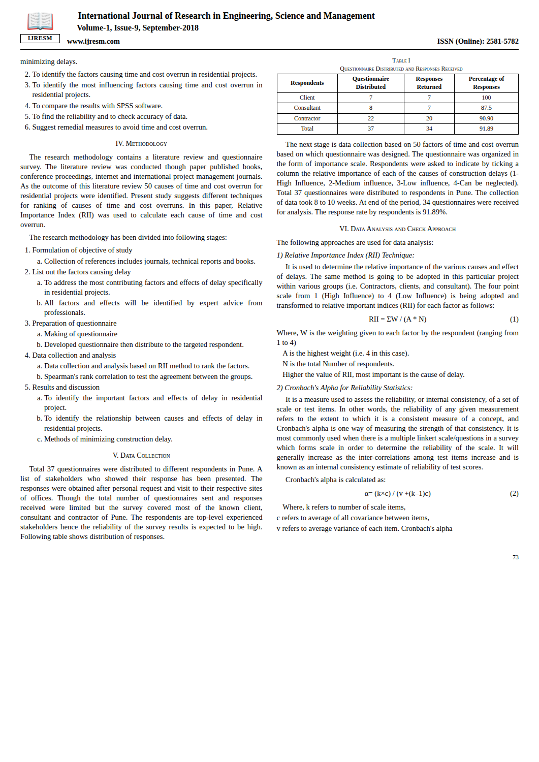📖 IJRESM
International Journal of Research in Engineering, Science and Management
Volume-1, Issue-9, September-2018
www.ijresm.com ISSN (Online): 2581-5782
minimizing delays.
To identify the factors causing time and cost overrun in residential projects.
To identify the most influencing factors causing time and cost overrun in residential projects.
To compare the results with SPSS software.
To find the reliability and to check accuracy of data.
Suggest remedial measures to avoid time and cost overrun.
IV. Methodology
The research methodology contains a literature review and questionnaire survey. The literature review was conducted though paper published books, conference proceedings, internet and international project management journals. As the outcome of this literature review 50 causes of time and cost overrun for residential projects were identified. Present study suggests different techniques for ranking of causes of time and cost overruns. In this paper, Relative Importance Index (RII) was used to calculate each cause of time and cost overrun.
The research methodology has been divided into following stages:
Formulation of objective of study
Collection of references includes journals, technical reports and books.
List out the factors causing delay
To address the most contributing factors and effects of delay specifically in residential projects.
All factors and effects will be identified by expert advice from professionals.
Preparation of questionnaire
Making of questionnaire
Developed questionnaire then distribute to the targeted respondent.
Data collection and analysis
Data collection and analysis based on RII method to rank the factors.
Spearman's rank correlation to test the agreement between the groups.
Results and discussion
To identify the important factors and effects of delay in residential project.
To identify the relationship between causes and effects of delay in residential projects.
Methods of minimizing construction delay.
V. Data Collection
Total 37 questionnaires were distributed to different respondents in Pune. A list of stakeholders who showed their response has been presented. The responses were obtained after personal request and visit to their respective sites of offices. Though the total number of questionnaires sent and responses received were limited but the survey covered most of the known client, consultant and contractor of Pune. The respondents are top-level experienced stakeholders hence the reliability of the survey results is expected to be high. Following table shows distribution of responses.
Table I
Questionnaire Distributed and Responses Received
| Respondents | Questionnaire Distributed | Responses Returned | Percentage of Responses |
| --- | --- | --- | --- |
| Client | 7 | 7 | 100 |
| Consultant | 8 | 7 | 87.5 |
| Contractor | 22 | 20 | 90.90 |
| Total | 37 | 34 | 91.89 |
The next stage is data collection based on 50 factors of time and cost overrun based on which questionnaire was designed. The questionnaire was organized in the form of importance scale. Respondents were asked to indicate by ticking a column the relative importance of each of the causes of construction delays (1-High Influence, 2-Medium influence, 3-Low influence, 4-Can be neglected). Total 37 questionnaires were distributed to respondents in Pune. The collection of data took 8 to 10 weeks. At end of the period, 34 questionnaires were received for analysis. The response rate by respondents is 91.89%.
VI. Data Analysis and Check Approach
The following approaches are used for data analysis:
1) Relative Importance Index (RII) Technique:
It is used to determine the relative importance of the various causes and effect of delays. The same method is going to be adopted in this particular project within various groups (i.e. Contractors, clients, and consultant). The four point scale from 1 (High Influence) to 4 (Low Influence) is being adopted and transformed to relative important indices (RII) for each factor as follows:
RII = ΣW / (A * N) (1)
Where, W is the weighting given to each factor by the respondent (ranging from 1 to 4)
A is the highest weight (i.e. 4 in this case).
N is the total Number of respondents.
Higher the value of RII, most important is the cause of delay.
2) Cronbach's Alpha for Reliability Statistics:
It is a measure used to assess the reliability, or internal consistency, of a set of scale or test items. In other words, the reliability of any given measurement refers to the extent to which it is a consistent measure of a concept, and Cronbach's alpha is one way of measuring the strength of that consistency. It is most commonly used when there is a multiple linkert scale/questions in a survey which forms scale in order to determine the reliability of the scale. It will generally increase as the inter-correlations among test items increase and is known as an internal consistency estimate of reliability of test scores.
Cronbach's alpha is calculated as:
α= (k×c) / (v +(k–1)c) (2)
Where, k refers to number of scale items,
c refers to average of all covariance between items,
v refers to average variance of each item. Cronbach's alpha
73